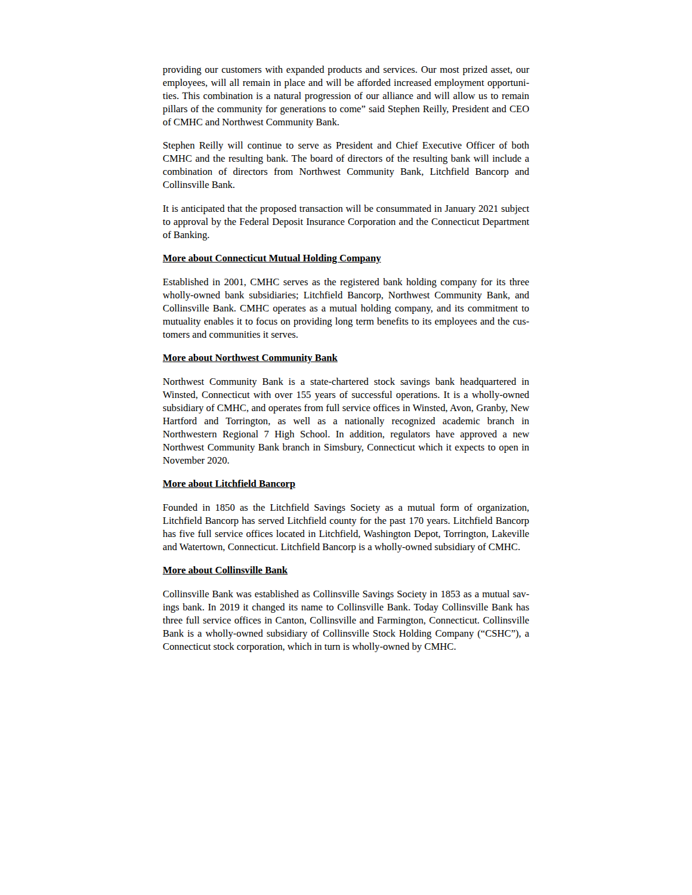providing our customers with expanded products and services. Our most prized asset, our employees, will all remain in place and will be afforded increased employment opportunities. This combination is a natural progression of our alliance and will allow us to remain pillars of the community for generations to come” said Stephen Reilly, President and CEO of CMHC and Northwest Community Bank.
Stephen Reilly will continue to serve as President and Chief Executive Officer of both CMHC and the resulting bank. The board of directors of the resulting bank will include a combination of directors from Northwest Community Bank, Litchfield Bancorp and Collinsville Bank.
It is anticipated that the proposed transaction will be consummated in January 2021 subject to approval by the Federal Deposit Insurance Corporation and the Connecticut Department of Banking.
More about Connecticut Mutual Holding Company
Established in 2001, CMHC serves as the registered bank holding company for its three wholly-owned bank subsidiaries; Litchfield Bancorp, Northwest Community Bank, and Collinsville Bank. CMHC operates as a mutual holding company, and its commitment to mutuality enables it to focus on providing long term benefits to its employees and the customers and communities it serves.
More about Northwest Community Bank
Northwest Community Bank is a state-chartered stock savings bank headquartered in Winsted, Connecticut with over 155 years of successful operations. It is a wholly-owned subsidiary of CMHC, and operates from full service offices in Winsted, Avon, Granby, New Hartford and Torrington, as well as a nationally recognized academic branch in Northwestern Regional 7 High School. In addition, regulators have approved a new Northwest Community Bank branch in Simsbury, Connecticut which it expects to open in November 2020.
More about Litchfield Bancorp
Founded in 1850 as the Litchfield Savings Society as a mutual form of organization, Litchfield Bancorp has served Litchfield county for the past 170 years. Litchfield Bancorp has five full service offices located in Litchfield, Washington Depot, Torrington, Lakeville and Watertown, Connecticut. Litchfield Bancorp is a wholly-owned subsidiary of CMHC.
More about Collinsville Bank
Collinsville Bank was established as Collinsville Savings Society in 1853 as a mutual savings bank. In 2019 it changed its name to Collinsville Bank. Today Collinsville Bank has three full service offices in Canton, Collinsville and Farmington, Connecticut. Collinsville Bank is a wholly-owned subsidiary of Collinsville Stock Holding Company (“CSHC”), a Connecticut stock corporation, which in turn is wholly-owned by CMHC.